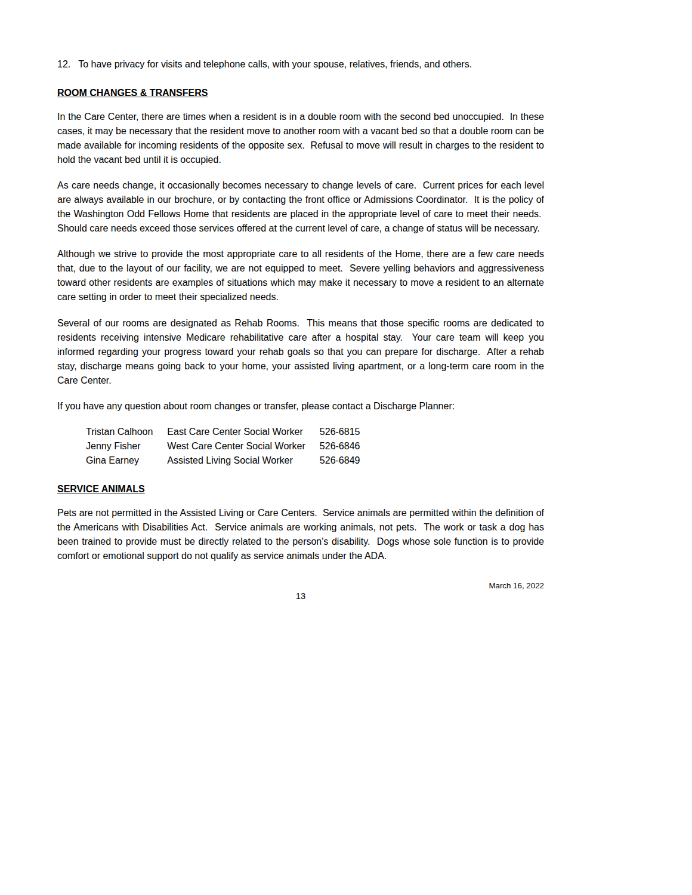12. To have privacy for visits and telephone calls, with your spouse, relatives, friends, and others.
ROOM CHANGES & TRANSFERS
In the Care Center, there are times when a resident is in a double room with the second bed unoccupied. In these cases, it may be necessary that the resident move to another room with a vacant bed so that a double room can be made available for incoming residents of the opposite sex. Refusal to move will result in charges to the resident to hold the vacant bed until it is occupied.
As care needs change, it occasionally becomes necessary to change levels of care. Current prices for each level are always available in our brochure, or by contacting the front office or Admissions Coordinator. It is the policy of the Washington Odd Fellows Home that residents are placed in the appropriate level of care to meet their needs. Should care needs exceed those services offered at the current level of care, a change of status will be necessary.
Although we strive to provide the most appropriate care to all residents of the Home, there are a few care needs that, due to the layout of our facility, we are not equipped to meet. Severe yelling behaviors and aggressiveness toward other residents are examples of situations which may make it necessary to move a resident to an alternate care setting in order to meet their specialized needs.
Several of our rooms are designated as Rehab Rooms. This means that those specific rooms are dedicated to residents receiving intensive Medicare rehabilitative care after a hospital stay. Your care team will keep you informed regarding your progress toward your rehab goals so that you can prepare for discharge. After a rehab stay, discharge means going back to your home, your assisted living apartment, or a long-term care room in the Care Center.
If you have any question about room changes or transfer, please contact a Discharge Planner:
| Tristan Calhoon | East Care Center Social Worker | 526-6815 |
| Jenny Fisher | West Care Center Social Worker | 526-6846 |
| Gina Earney | Assisted Living Social Worker | 526-6849 |
SERVICE ANIMALS
Pets are not permitted in the Assisted Living or Care Centers. Service animals are permitted within the definition of the Americans with Disabilities Act. Service animals are working animals, not pets. The work or task a dog has been trained to provide must be directly related to the person's disability. Dogs whose sole function is to provide comfort or emotional support do not qualify as service animals under the ADA.
March 16, 2022
13